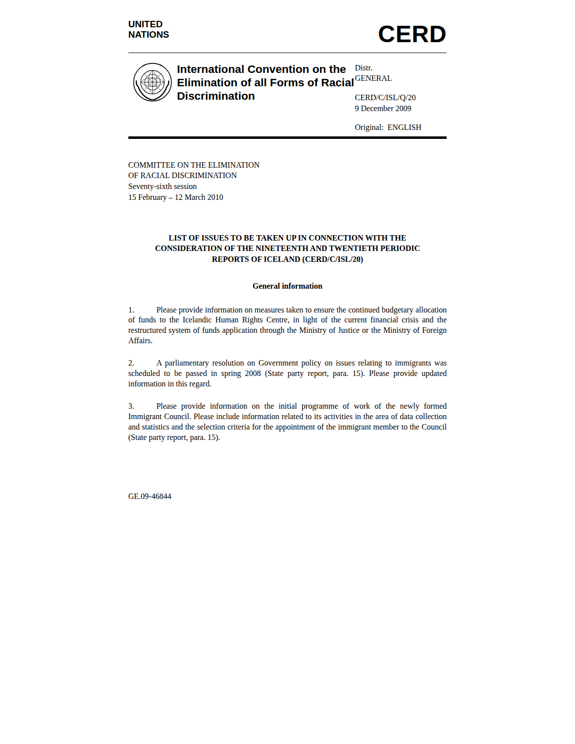| UNITED NATIONS | CERD |
| | International Convention on the Elimination of all Forms of Racial Discrimination | Distr. GENERAL CERD/C/ISL/Q/20 9 December 2009 Original: ENGLISH |
COMMITTEE ON THE ELIMINATION
OF RACIAL DISCRIMINATION
Seventy-sixth session
15 February – 12 March 2010
LIST OF ISSUES TO BE TAKEN UP IN CONNECTION WITH THE CONSIDERATION OF THE NINETEENTH AND TWENTIETH PERIODIC REPORTS OF ICELAND (CERD/C/ISL/20)
General information
1. Please provide information on measures taken to ensure the continued budgetary allocation of funds to the Icelandic Human Rights Centre, in light of the current financial crisis and the restructured system of funds application through the Ministry of Justice or the Ministry of Foreign Affairs.
2. A parliamentary resolution on Government policy on issues relating to immigrants was scheduled to be passed in spring 2008 (State party report, para. 15). Please provide updated information in this regard.
3. Please provide information on the initial programme of work of the newly formed Immigrant Council. Please include information related to its activities in the area of data collection and statistics and the selection criteria for the appointment of the immigrant member to the Council (State party report, para. 15).
GE.09-46844